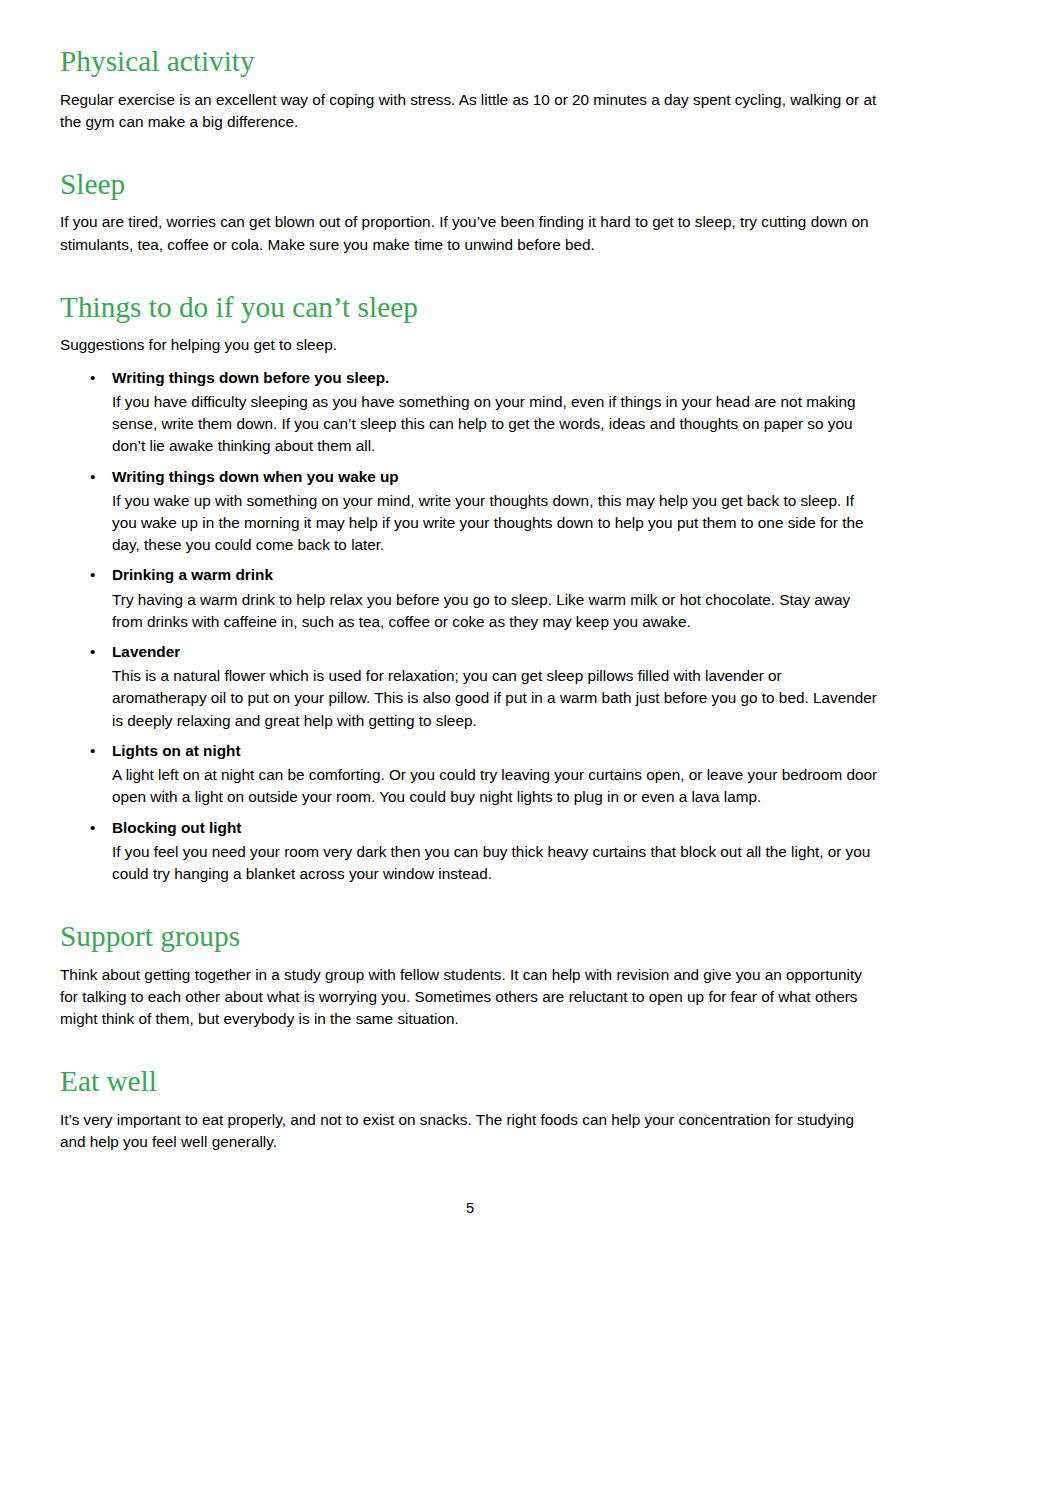Physical activity
Regular exercise is an excellent way of coping with stress. As little as 10 or 20 minutes a day spent cycling, walking or at the gym can make a big difference.
Sleep
If you are tired, worries can get blown out of proportion. If you’ve been finding it hard to get to sleep, try cutting down on stimulants, tea, coffee or cola. Make sure you make time to unwind before bed.
Things to do if you can’t sleep
Suggestions for helping you get to sleep.
Writing things down before you sleep.
If you have difficulty sleeping as you have something on your mind, even if things in your head are not making sense, write them down. If you can’t sleep this can help to get the words, ideas and thoughts on paper so you don’t lie awake thinking about them all.
Writing things down when you wake up
If you wake up with something on your mind, write your thoughts down, this may help you get back to sleep. If you wake up in the morning it may help if you write your thoughts down to help you put them to one side for the day, these you could come back to later.
Drinking a warm drink
Try having a warm drink to help relax you before you go to sleep. Like warm milk or hot chocolate. Stay away from drinks with caffeine in, such as tea, coffee or coke as they may keep you awake.
Lavender
This is a natural flower which is used for relaxation; you can get sleep pillows filled with lavender or aromatherapy oil to put on your pillow. This is also good if put in a warm bath just before you go to bed. Lavender is deeply relaxing and great help with getting to sleep.
Lights on at night
A light left on at night can be comforting. Or you could try leaving your curtains open, or leave your bedroom door open with a light on outside your room. You could buy night lights to plug in or even a lava lamp.
Blocking out light
If you feel you need your room very dark then you can buy thick heavy curtains that block out all the light, or you could try hanging a blanket across your window instead.
Support groups
Think about getting together in a study group with fellow students. It can help with revision and give you an opportunity for talking to each other about what is worrying you. Sometimes others are reluctant to open up for fear of what others might think of them, but everybody is in the same situation.
Eat well
It’s very important to eat properly, and not to exist on snacks. The right foods can help your concentration for studying and help you feel well generally.
5